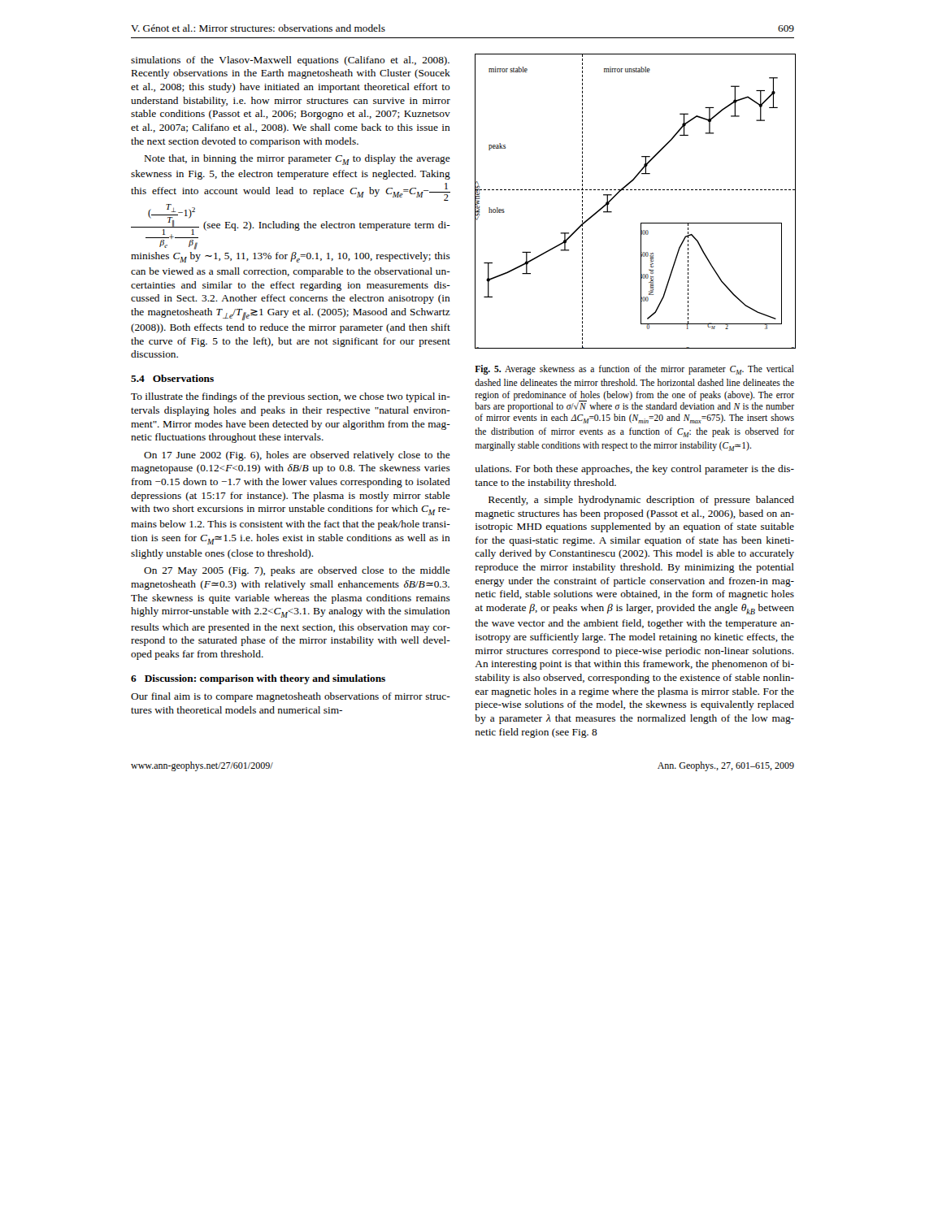V. Génot et al.: Mirror structures: observations and models 609
simulations of the Vlasov-Maxwell equations (Califano et al., 2008). Recently observations in the Earth magnetosheath with Cluster (Soucek et al., 2008; this study) have initiated an important theoretical effort to understand bistability, i.e. how mirror structures can survive in mirror stable conditions (Passot et al., 2006; Borgogno et al., 2007; Kuznetsov et al., 2007a; Califano et al., 2008). We shall come back to this issue in the next section devoted to comparison with models.
Note that, in binning the mirror parameter CM to display the average skewness in Fig. 5, the electron temperature effect is neglected. Taking this effect into account would lead to replace CM by CMe=CM−12(T⊥T∥−1)21 βe+1 β∥ (see Eq. 2). Including the electron temperature term diminishes CM by ∼1, 5, 11, 13% for βe=0.1, 1, 10, 100, respectively; this can be viewed as a small correction, comparable to the observational uncertainties and similar to the effect regarding ion measurements discussed in Sect. 3.2. Another effect concerns the electron anisotropy (in the magnetosheath T⊥e/T∥e≳1 Gary et al. (2005); Masood and Schwartz (2008)). Both effects tend to reduce the mirror parameter (and then shift the curve of Fig. 5 to the left), but are not significant for our present discussion.
5.4 Observations
To illustrate the findings of the previous section, we chose two typical intervals displaying holes and peaks in their respective "natural environment". Mirror modes have been detected by our algorithm from the magnetic fluctuations throughout these intervals.
On 17 June 2002 (Fig. 6), holes are observed relatively close to the magnetopause (0.12<F<0.19) with δB/B up to 0.8. The skewness varies from −0.15 down to −1.7 with the lower values corresponding to isolated depressions (at 15:17 for instance). The plasma is mostly mirror stable with two short excursions in mirror unstable conditions for which CM remains below 1.2. This is consistent with the fact that the peak/hole transition is seen for CM≃1.5 i.e. holes exist in stable conditions as well as in slightly unstable ones (close to threshold).
On 27 May 2005 (Fig. 7), peaks are observed close to the middle magnetosheath (F≃0.3) with relatively small enhancements δB/B≃0.3. The skewness is quite variable whereas the plasma conditions remains highly mirror-unstable with 2.2<CM<3.1. By analogy with the simulation results which are presented in the next section, this observation may correspond to the saturated phase of the mirror instability with well developed peaks far from threshold.
6 Discussion: comparison with theory and simulations
Our final aim is to compare magnetosheath observations of mirror structures with theoretical models and numerical sim-
0.60.40.20.0−0.2−0.4−0.6−0.8
<skewness>
mirror stable
mirror unstable
peaks
holes
Number of events
800 600 400 200
CM
0
1
2
3
0123
CM
Fig. 5. Average skewness as a function of the mirror parameter CM. The vertical dashed line delineates the mirror threshold. The horizontal dashed line delineates the region of predominance of holes (below) from the one of peaks (above). The error bars are proportional to σ/√N where σ is the standard deviation and N is the number of mirror events in each ΔCM=0.15 bin (Nmin=20 and Nmax=675). The insert shows the distribution of mirror events as a function of CM: the peak is observed for marginally stable conditions with respect to the mirror instability (CM≃1).
ulations. For both these approaches, the key control parameter is the distance to the instability threshold.
Recently, a simple hydrodynamic description of pressure balanced magnetic structures has been proposed (Passot et al., 2006), based on anisotropic MHD equations supplemented by an equation of state suitable for the quasi-static regime. A similar equation of state has been kinetically derived by Constantinescu (2002). This model is able to accurately reproduce the mirror instability threshold. By minimizing the potential energy under the constraint of particle conservation and frozen-in magnetic field, stable solutions were obtained, in the form of magnetic holes at moderate β, or peaks when β is larger, provided the angle θkB between the wave vector and the ambient field, together with the temperature anisotropy are sufficiently large. The model retaining no kinetic effects, the mirror structures correspond to piece-wise periodic non-linear solutions. An interesting point is that within this framework, the phenomenon of bi-stability is also observed, corresponding to the existence of stable nonlinear magnetic holes in a regime where the plasma is mirror stable. For the piece-wise solutions of the model, the skewness is equivalently replaced by a parameter λ that measures the normalized length of the low magnetic field region (see Fig. 8
www.ann-geophys.net/27/601/2009/ Ann. Geophys., 27, 601–615, 2009